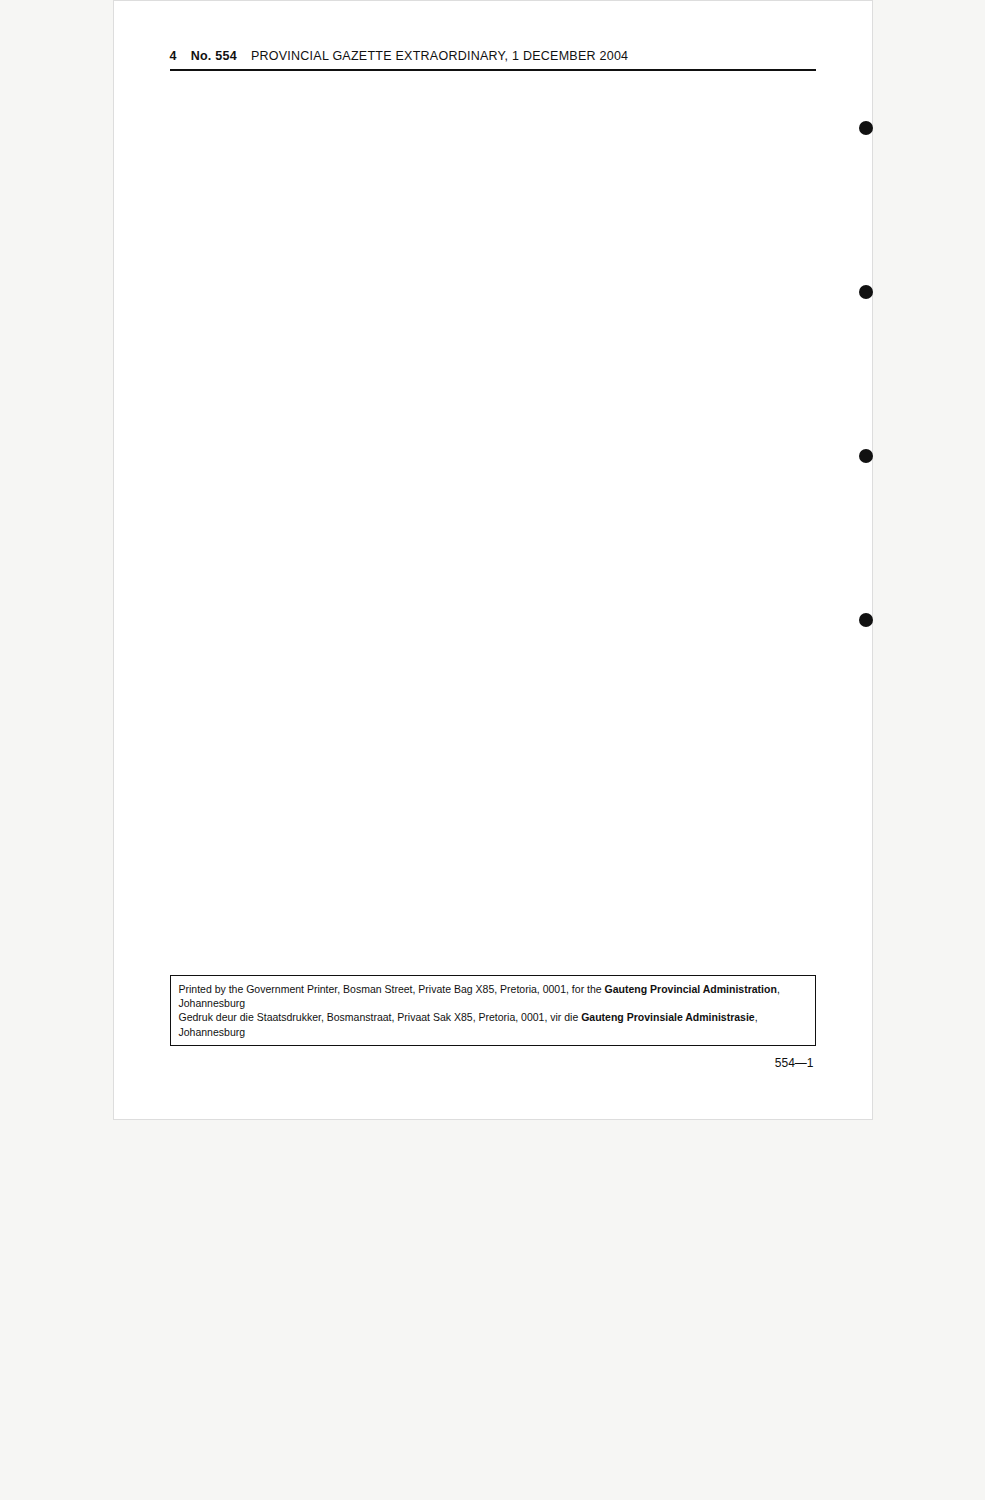4 No. 554 PROVINCIAL GAZETTE EXTRAORDINARY, 1 DECEMBER 2004
Printed by the Government Printer, Bosman Street, Private Bag X85, Pretoria, 0001, for the Gauteng Provincial Administration, Johannesburg
Gedruk deur die Staatsdrukker, Bosmanstraat, Privaat Sak X85, Pretoria, 0001, vir die Gauteng Provinsiale Administrasie, Johannesburg
554—1